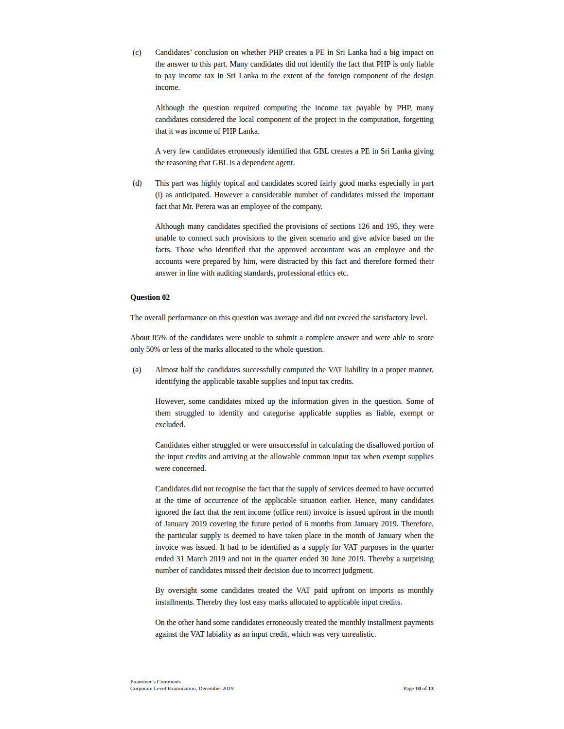(c)
Candidates’ conclusion on whether PHP creates a PE in Sri Lanka had a big impact on the answer to this part. Many candidates did not identify the fact that PHP is only liable to pay income tax in Sri Lanka to the extent of the foreign component of the design income.
Although the question required computing the income tax payable by PHP, many candidates considered the local component of the project in the computation, forgetting that it was income of PHP Lanka.
A very few candidates erroneously identified that GBL creates a PE in Sri Lanka giving the reasoning that GBL is a dependent agent.
(d)
This part was highly topical and candidates scored fairly good marks especially in part (i) as anticipated. However a considerable number of candidates missed the important fact that Mr. Perera was an employee of the company.
Although many candidates specified the provisions of sections 126 and 195, they were unable to connect such provisions to the given scenario and give advice based on the facts. Those who identified that the approved accountant was an employee and the accounts were prepared by him, were distracted by this fact and therefore formed their answer in line with auditing standards, professional ethics etc.
Question 02
The overall performance on this question was average and did not exceed the satisfactory level.
About 85% of the candidates were unable to submit a complete answer and were able to score only 50% or less of the marks allocated to the whole question.
(a)
Almost half the candidates successfully computed the VAT liability in a proper manner, identifying the applicable taxable supplies and input tax credits.
However, some candidates mixed up the information given in the question. Some of them struggled to identify and categorise applicable supplies as liable, exempt or excluded.
Candidates either struggled or were unsuccessful in calculating the disallowed portion of the input credits and arriving at the allowable common input tax when exempt supplies were concerned.
Candidates did not recognise the fact that the supply of services deemed to have occurred at the time of occurrence of the applicable situation earlier. Hence, many candidates ignored the fact that the rent income (office rent) invoice is issued upfront in the month of January 2019 covering the future period of 6 months from January 2019. Therefore, the particular supply is deemed to have taken place in the month of January when the invoice was issued. It had to be identified as a supply for VAT purposes in the quarter ended 31 March 2019 and not in the quarter ended 30 June 2019. Thereby a surprising number of candidates missed their decision due to incorrect judgment.
By oversight some candidates treated the VAT paid upfront on imports as monthly installments. Thereby they lost easy marks allocated to applicable input credits.
On the other hand some candidates erroneously treated the monthly installment payments against the VAT labiality as an input credit, which was very unrealistic.
Examiner’s Comments
Corporate Level Examination, December 2019
Page 10 of 13